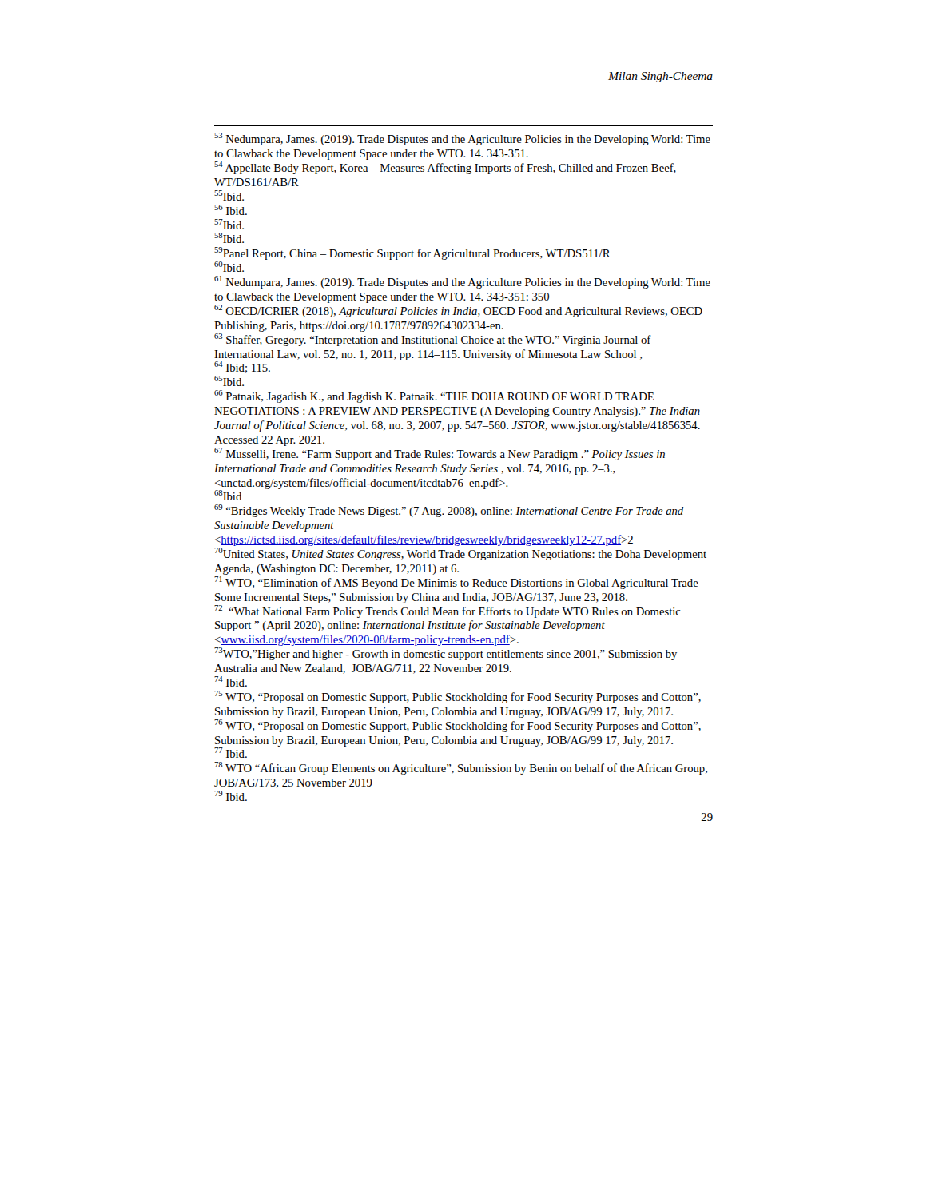Milan Singh-Cheema
53 Nedumpara, James. (2019). Trade Disputes and the Agriculture Policies in the Developing World: Time to Clawback the Development Space under the WTO. 14. 343-351.
54 Appellate Body Report, Korea – Measures Affecting Imports of Fresh, Chilled and Frozen Beef, WT/DS161/AB/R
55 Ibid.
56 Ibid.
57 Ibid.
58 Ibid.
59 Panel Report, China – Domestic Support for Agricultural Producers, WT/DS511/R
60 Ibid.
61 Nedumpara, James. (2019). Trade Disputes and the Agriculture Policies in the Developing World: Time to Clawback the Development Space under the WTO. 14. 343-351: 350
62 OECD/ICRIER (2018), Agricultural Policies in India, OECD Food and Agricultural Reviews, OECD Publishing, Paris, https://doi.org/10.1787/9789264302334-en.
63 Shaffer, Gregory. “Interpretation and Institutional Choice at the WTO.” Virginia Journal of International Law, vol. 52, no. 1, 2011, pp. 114–115. University of Minnesota Law School ,
64 Ibid; 115.
65 Ibid.
66 Patnaik, Jagadish K., and Jagdish K. Patnaik. “THE DOHA ROUND OF WORLD TRADE NEGOTIATIONS : A PREVIEW AND PERSPECTIVE (A Developing Country Analysis).” The Indian Journal of Political Science, vol. 68, no. 3, 2007, pp. 547–560. JSTOR, www.jstor.org/stable/41856354. Accessed 22 Apr. 2021.
67 Musselli, Irene. “Farm Support and Trade Rules: Towards a New Paradigm .” Policy Issues in International Trade and Commodities Research Study Series , vol. 74, 2016, pp. 2–3., <unctad.org/system/files/official-document/itcdtab76_en.pdf>.
68 Ibid
69 “Bridges Weekly Trade News Digest.” (7 Aug. 2008), online: International Centre For Trade and Sustainable Development
<https://ictsd.iisd.org/sites/default/files/review/bridgesweekly/bridgesweekly12-27.pdf>2
70 United States, United States Congress, World Trade Organization Negotiations: the Doha Development Agenda, (Washington DC: December, 12,2011) at 6.
71 WTO, “Elimination of AMS Beyond De Minimis to Reduce Distortions in Global Agricultural Trade—Some Incremental Steps,” Submission by China and India, JOB/AG/137, June 23, 2018.
72 “What National Farm Policy Trends Could Mean for Efforts to Update WTO Rules on Domestic Support ” (April 2020), online: International Institute for Sustainable Development <www.iisd.org/system/files/2020-08/farm-policy-trends-en.pdf>.
73 WTO,”Higher and higher - Growth in domestic support entitlements since 2001,” Submission by Australia and New Zealand, JOB/AG/711, 22 November 2019.
74 Ibid.
75 WTO, “Proposal on Domestic Support, Public Stockholding for Food Security Purposes and Cotton”, Submission by Brazil, European Union, Peru, Colombia and Uruguay, JOB/AG/99 17, July, 2017.
76 WTO, “Proposal on Domestic Support, Public Stockholding for Food Security Purposes and Cotton”, Submission by Brazil, European Union, Peru, Colombia and Uruguay, JOB/AG/99 17, July, 2017.
77 Ibid.
78 WTO “African Group Elements on Agriculture”, Submission by Benin on behalf of the African Group, JOB/AG/173, 25 November 2019
79 Ibid.
29